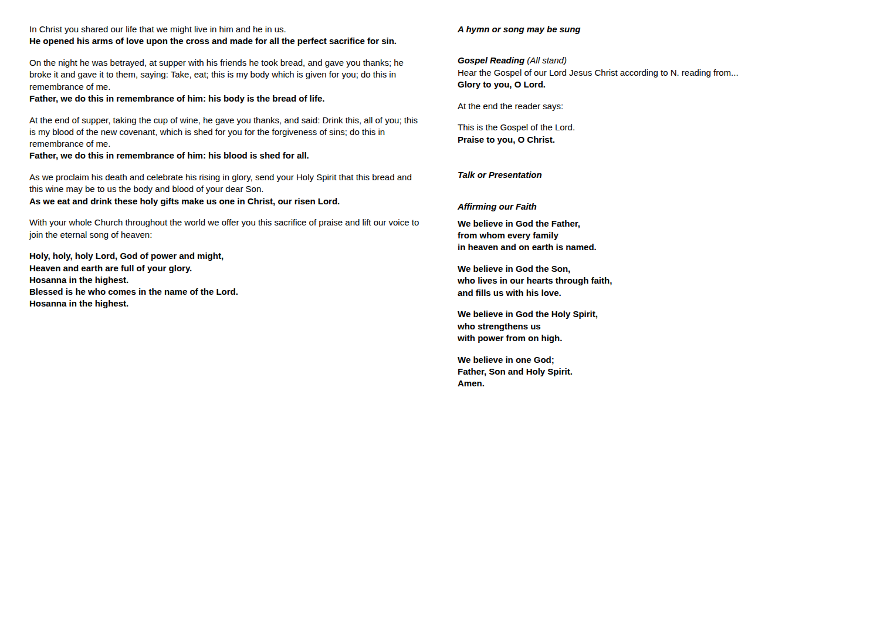In Christ you shared our life that we might live in him and he in us.
He opened his arms of love upon the cross and made for all the perfect sacrifice for sin.
On the night he was betrayed, at supper with his friends he took bread, and gave you thanks; he broke it and gave it to them, saying: Take, eat; this is my body which is given for you; do this in remembrance of me.
Father, we do this in remembrance of him: his body is the bread of life.
At the end of supper, taking the cup of wine, he gave you thanks, and said: Drink this, all of you; this is my blood of the new covenant, which is shed for you for the forgiveness of sins; do this in remembrance of me.
Father, we do this in remembrance of him: his blood is shed for all.
As we proclaim his death and celebrate his rising in glory, send your Holy Spirit that this bread and this wine may be to us the body and blood of your dear Son.
As we eat and drink these holy gifts make us one in Christ, our risen Lord.
With your whole Church throughout the world we offer you this sacrifice of praise and lift our voice to join the eternal song of heaven:
Holy, holy, holy Lord, God of power and might,
Heaven and earth are full of your glory.
Hosanna in the highest.
Blessed is he who comes in the name of the Lord.
Hosanna in the highest.
A hymn or song may be sung
Gospel Reading (All stand)
Hear the Gospel of our Lord Jesus Christ according to N. reading from...
Glory to you, O Lord.
At the end the reader says:
This is the Gospel of the Lord.
Praise to you, O Christ.
Talk or Presentation
Affirming our Faith
We believe in God the Father,
from whom every family
in heaven and on earth is named.
We believe in God the Son,
who lives in our hearts through faith,
and fills us with his love.
We believe in God the Holy Spirit,
who strengthens us
with power from on high.
We believe in one God;
Father, Son and Holy Spirit.
Amen.